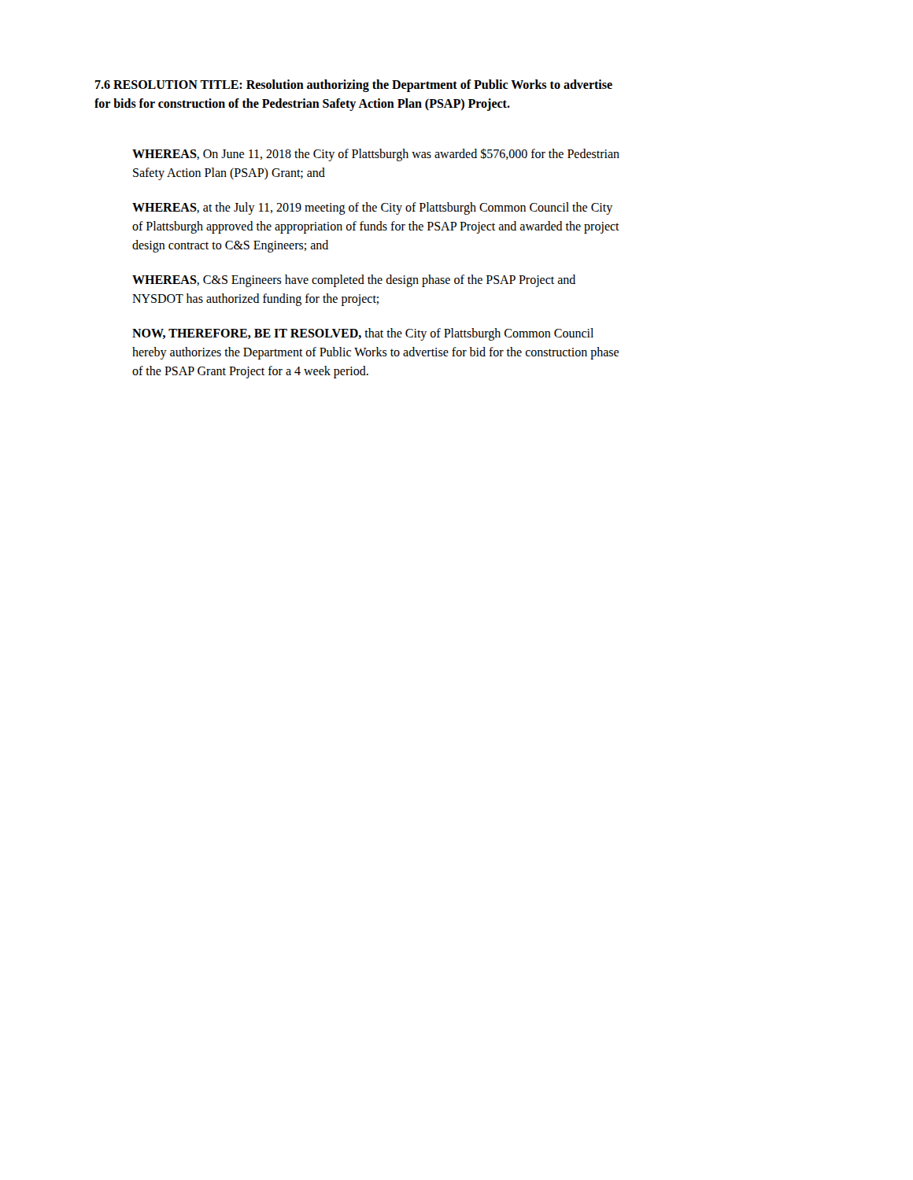7.6 RESOLUTION TITLE: Resolution authorizing the Department of Public Works to advertise for bids for construction of the Pedestrian Safety Action Plan (PSAP) Project.
WHEREAS, On June 11, 2018 the City of Plattsburgh was awarded $576,000 for the Pedestrian Safety Action Plan (PSAP) Grant; and
WHEREAS, at the July 11, 2019 meeting of the City of Plattsburgh Common Council the City of Plattsburgh approved the appropriation of funds for the PSAP Project and awarded the project design contract to C&S Engineers; and
WHEREAS, C&S Engineers have completed the design phase of the PSAP Project and NYSDOT has authorized funding for the project;
NOW, THEREFORE, BE IT RESOLVED, that the City of Plattsburgh Common Council hereby authorizes the Department of Public Works to advertise for bid for the construction phase of the PSAP Grant Project for a 4 week period.